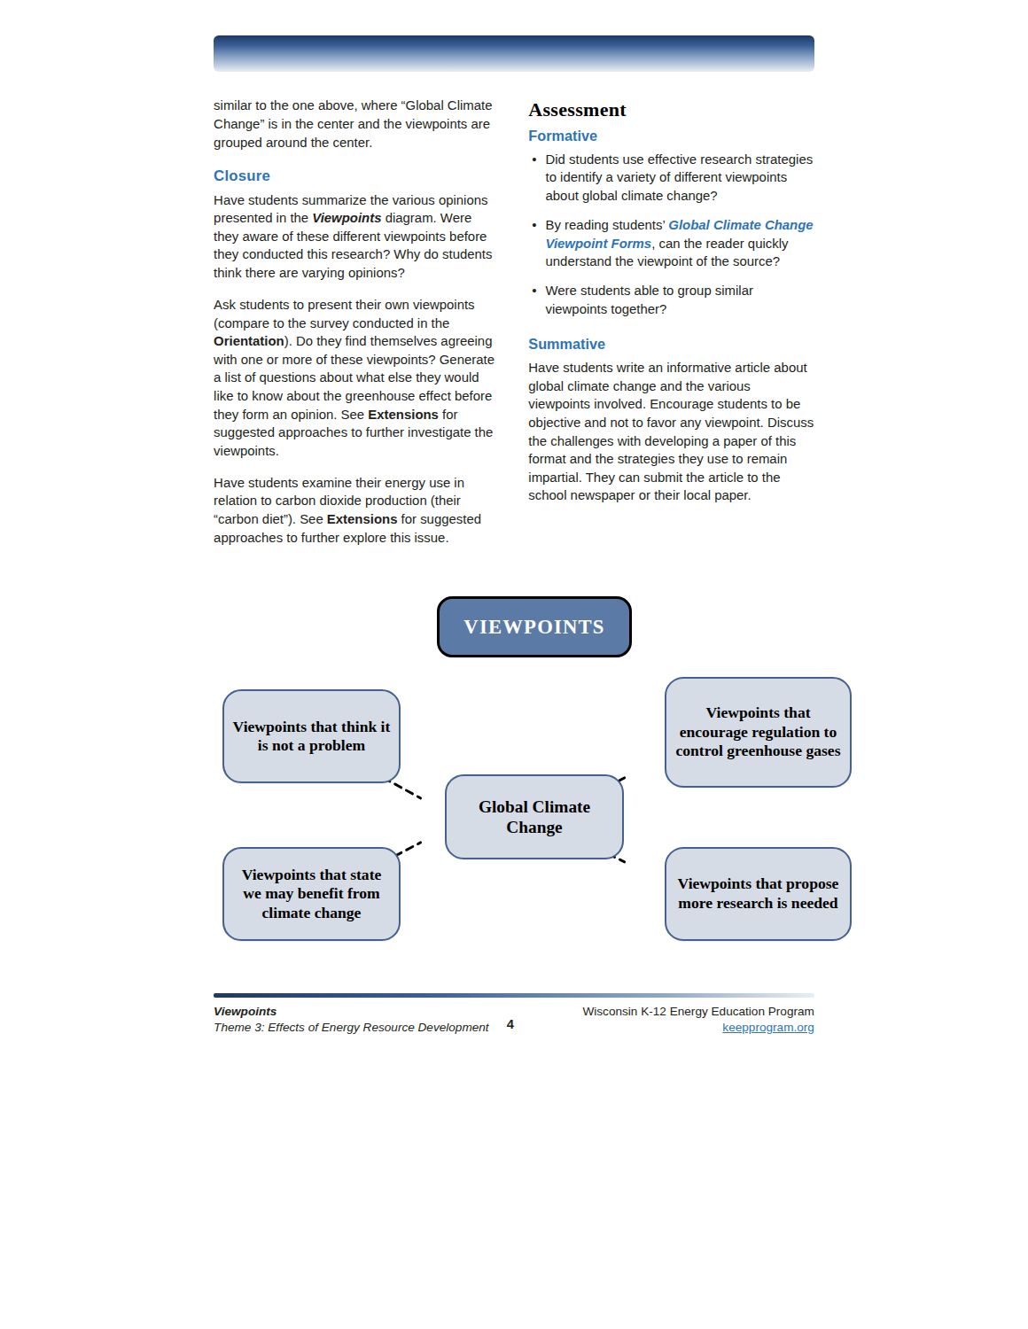similar to the one above, where “Global Climate Change” is in the center and the viewpoints are grouped around the center.
Closure
Have students summarize the various opinions presented in the Viewpoints diagram. Were they aware of these different viewpoints before they conducted this research? Why do students think there are varying opinions?
Ask students to present their own viewpoints (compare to the survey conducted in the Orientation). Do they find themselves agreeing with one or more of these viewpoints? Generate a list of questions about what else they would like to know about the greenhouse effect before they form an opinion. See Extensions for suggested approaches to further investigate the viewpoints.
Have students examine their energy use in relation to carbon dioxide production (their “carbon diet”). See Extensions for suggested approaches to further explore this issue.
Assessment
Formative
Did students use effective research strategies to identify a variety of different viewpoints about global climate change?
By reading students’ Global Climate Change Viewpoint Forms, can the reader quickly understand the viewpoint of the source?
Were students able to group similar viewpoints together?
Summative
Have students write an informative article about global climate change and the various viewpoints involved. Encourage students to be objective and not to favor any viewpoint. Discuss the challenges with developing a paper of this format and the strategies they use to remain impartial. They can submit the article to the school newspaper or their local paper.
VIEWPOINTS
Viewpoints that think it is not a problem
Viewpoints that encourage regulation to control greenhouse gases
Global Climate Change
Viewpoints that state we may benefit from climate change
Viewpoints that propose more research is needed
Viewpoints
Theme 3: Effects of Energy Resource Development
4
Wisconsin K-12 Energy Education Program
keepprogram.org